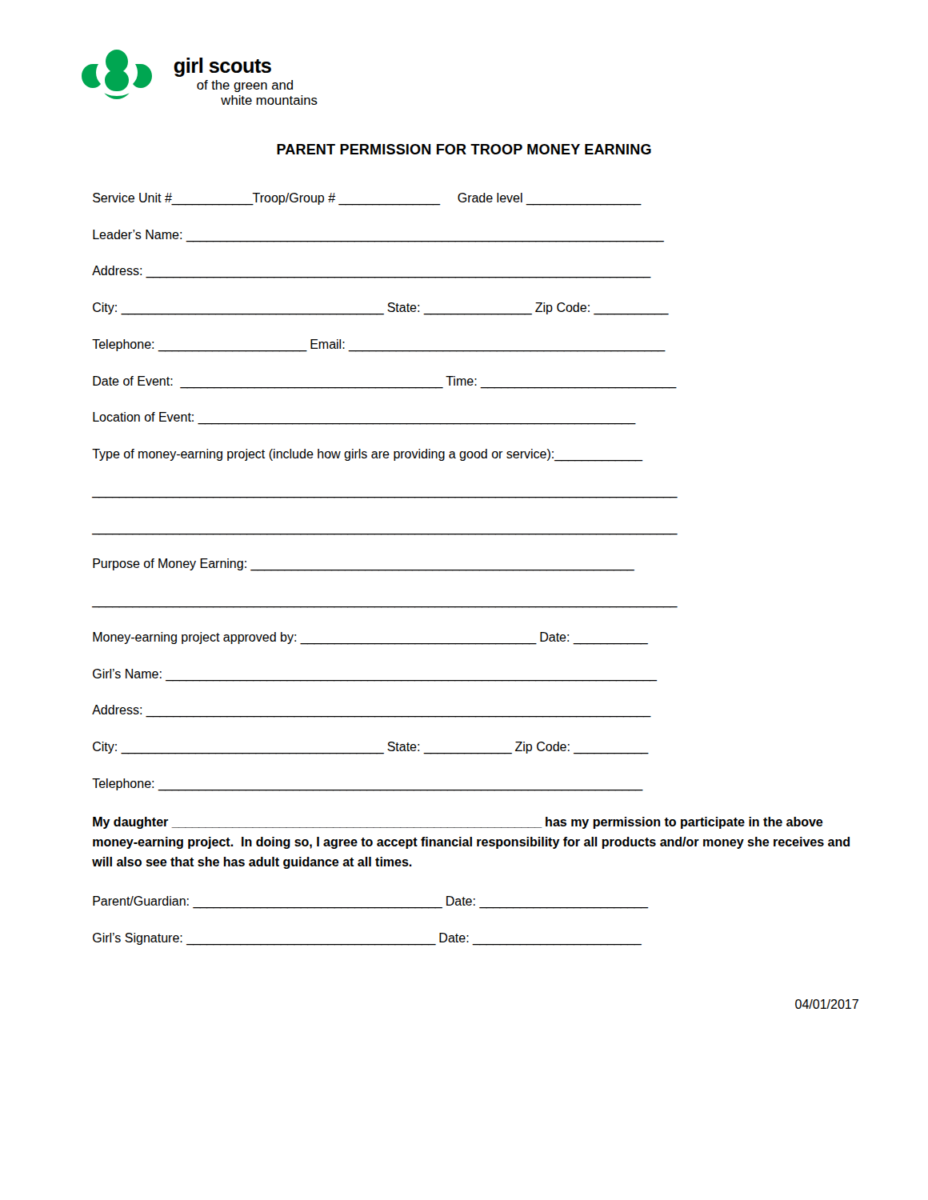girl scouts of the green and white mountains
PARENT PERMISSION FOR TROOP MONEY EARNING
Service Unit #____________Troop/Group # _______________ Grade level _________________
Leader’s Name: _______________________________________________________________________
Address: ___________________________________________________________________________
City: _______________________________________ State: ________________ Zip Code: ___________
Telephone: ______________________ Email: _______________________________________________
Date of Event: _______________________________________ Time: _____________________________
Location of Event: _________________________________________________________________
Type of money-earning project (include how girls are providing a good or service):_____________
_______________________________________________________________________________________
_______________________________________________________________________________________
Purpose of Money Earning: _________________________________________________________
_______________________________________________________________________________________
Money-earning project approved by: ___________________________________ Date: ___________
Girl’s Name: _________________________________________________________________________
Address: ___________________________________________________________________________
City: _______________________________________ State: _____________ Zip Code: ___________
Telephone: ________________________________________________________________________
My daughter _______________________________________________________ has my permission to participate in the above money-earning project. In doing so, I agree to accept financial responsibility for all products and/or money she receives and will also see that she has adult guidance at all times.
Parent/Guardian: _____________________________________ Date: _________________________
Girl’s Signature: _____________________________________ Date: _________________________
04/01/2017